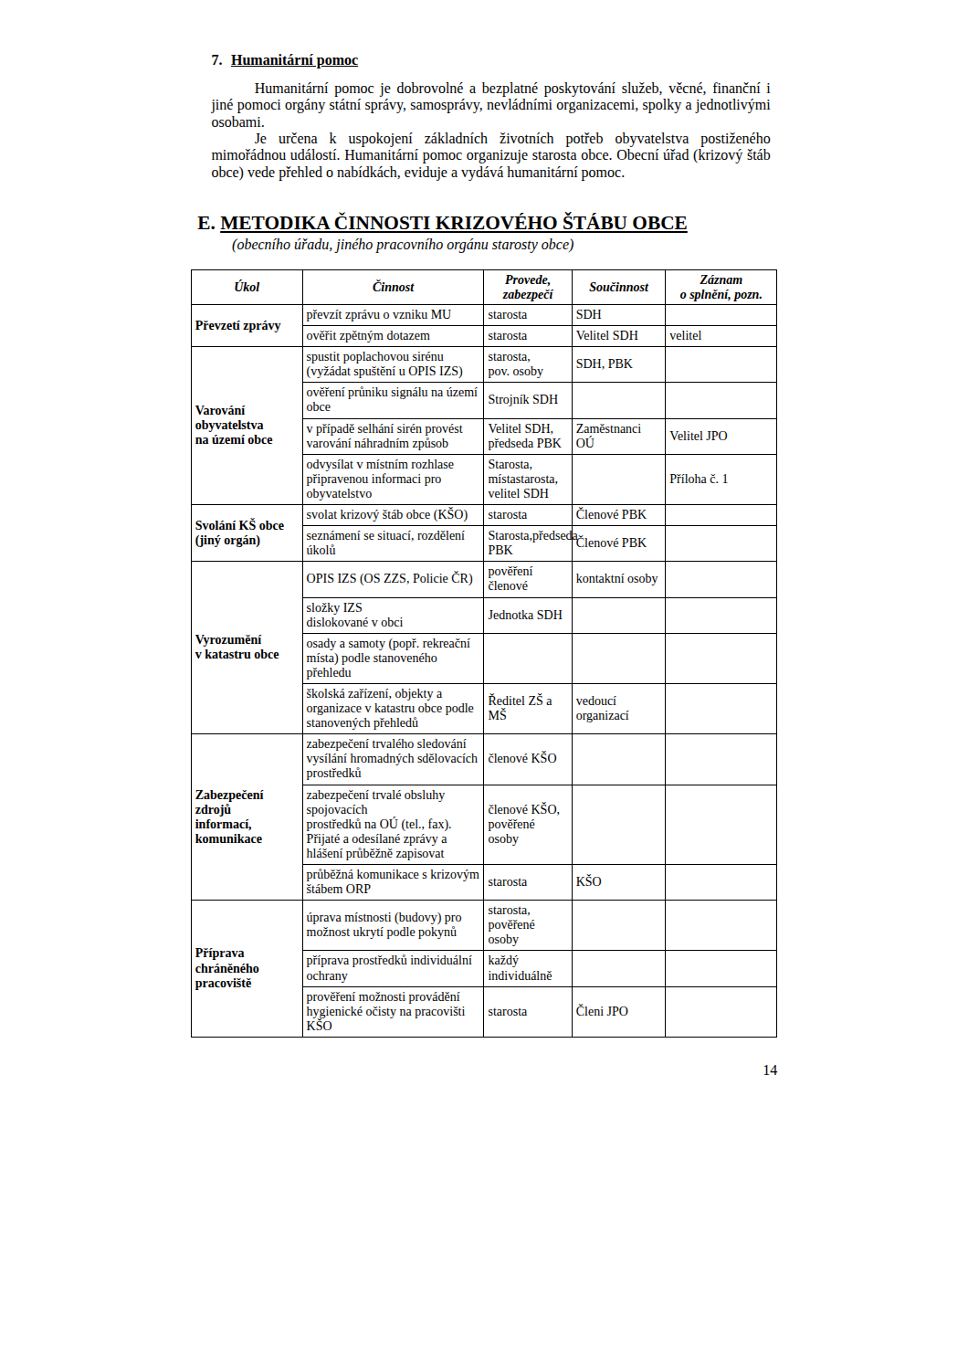7. Humanitární pomoc
Humanitární pomoc je dobrovolné a bezplatné poskytování služeb, věcné, finanční i jiné pomoci orgány státní správy, samosprávy, nevládními organizacemi, spolky a jednotlivými osobami.
Je určena k uspokojení základních životních potřeb obyvatelstva postiženého mimořádnou událostí. Humanitární pomoc organizuje starosta obce. Obecní úřad (krizový štáb obce) vede přehled o nabídkách, eviduje a vydává humanitární pomoc.
E. METODIKA ČINNOSTI KRIZOVÉHO ŠTÁBU OBCE
(obecního úřadu, jiného pracovního orgánu starosty obce)
| Úkol | Činnost | Provede, zabezpečí | Součinnost | Záznam o splnění, pozn. |
| --- | --- | --- | --- | --- |
| Převzetí zprávy | převzít zprávu o vzniku MU | starosta | SDH | |
| ověřit zpětným dotazem | starosta | Velitel SDH | velitel |
| Varování obyvatelstva na území obce | spustit poplachovou sirénu (vyžádat spuštění u OPIS IZS) | starosta, pov. osoby | SDH, PBK | |
| ověření průniku signálu na území obce | Strojník SDH | | |
| v případě selhání sirén provést varování náhradním způsob | Velitel SDH, předseda PBK | Zaměstnanci OÚ | Velitel JPO |
| odvysílat v místním rozhlase připravenou informaci pro obyvatelstvo | Starosta, místastarosta, velitel SDH | | Příloha č. 1 |
| Svolání KŠ obce (jiný orgán) | svolat krizový štáb obce (KŠO) | starosta | Členové PBK | |
| seznámení se situací, rozdělení úkolů | Starosta,předseda PBK | Členové PBK | |
| Vyrozumění v katastru obce | OPIS IZS (OS ZZS, Policie ČR) | pověření členové | kontaktní osoby | |
| složky IZS dislokované v obci | Jednotka SDH | | |
| osady a samoty (popř. rekreační místa) podle stanoveného přehledu | | | |
| školská zařízení, objekty a organizace v katastru obce podle stanovených přehledů | Ředitel ZŠ a MŠ | vedoucí organizací | |
| Zabezpečení zdrojů informací, komunikace | zabezpečení trvalého sledování vysílání hromadných sdělovacích prostředků | členové KŠO | | |
| zabezpečení trvalé obsluhy spojovacích prostředků na OÚ (tel., fax). Přijaté a odesílané zprávy a hlášení průběžně zapisovat | členové KŠO, pověřené osoby | | |
| průběžná komunikace s krizovým štábem ORP | starosta | KŠO | |
| Příprava chráněného pracoviště | úprava místnosti (budovy) pro možnost ukrytí podle pokynů | starosta, pověřené osoby | | |
| příprava prostředků individuální ochrany | každý individuálně | | |
| prověření možnosti provádění hygienické očisty na pracovišti KŠO | starosta | Členi JPO | |
14